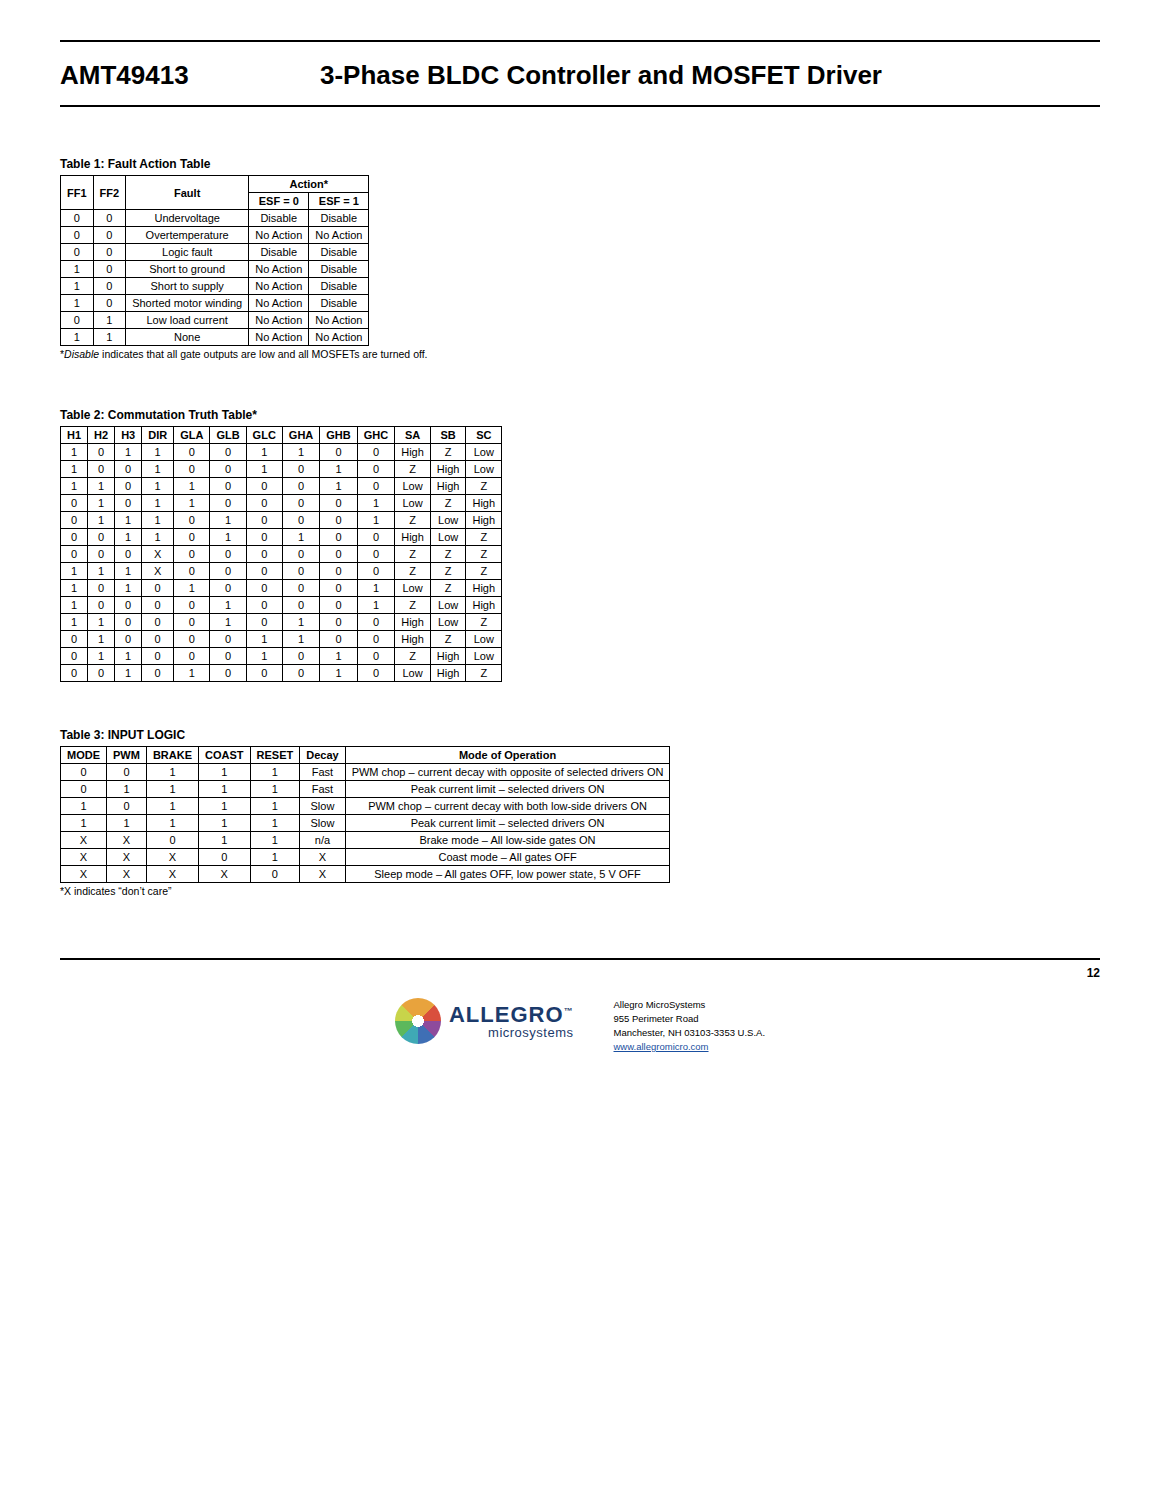AMT494133-Phase BLDC Controller and MOSFET Driver
Table 1: Fault Action Table
| FF1 | FF2 | Fault | Action* |
| --- | --- | --- | --- |
| ESF = 0 | ESF = 1 |
| 0 | 0 | Undervoltage | Disable | Disable |
| 0 | 0 | Overtemperature | No Action | No Action |
| 0 | 0 | Logic fault | Disable | Disable |
| 1 | 0 | Short to ground | No Action | Disable |
| 1 | 0 | Short to supply | No Action | Disable |
| 1 | 0 | Shorted motor winding | No Action | Disable |
| 0 | 1 | Low load current | No Action | No Action |
| 1 | 1 | None | No Action | No Action |
*Disable indicates that all gate outputs are low and all MOSFETs are turned off.
Table 2: Commutation Truth Table*
| H1 | H2 | H3 | DIR | GLA | GLB | GLC | GHA | GHB | GHC | SA | SB | SC |
| --- | --- | --- | --- | --- | --- | --- | --- | --- | --- | --- | --- | --- |
| 1 | 0 | 1 | 1 | 0 | 0 | 1 | 1 | 0 | 0 | High | Z | Low |
| 1 | 0 | 0 | 1 | 0 | 0 | 1 | 0 | 1 | 0 | Z | High | Low |
| 1 | 1 | 0 | 1 | 1 | 0 | 0 | 0 | 1 | 0 | Low | High | Z |
| 0 | 1 | 0 | 1 | 1 | 0 | 0 | 0 | 0 | 1 | Low | Z | High |
| 0 | 1 | 1 | 1 | 0 | 1 | 0 | 0 | 0 | 1 | Z | Low | High |
| 0 | 0 | 1 | 1 | 0 | 1 | 0 | 1 | 0 | 0 | High | Low | Z |
| 0 | 0 | 0 | X | 0 | 0 | 0 | 0 | 0 | 0 | Z | Z | Z |
| 1 | 1 | 1 | X | 0 | 0 | 0 | 0 | 0 | 0 | Z | Z | Z |
| 1 | 0 | 1 | 0 | 1 | 0 | 0 | 0 | 0 | 1 | Low | Z | High |
| 1 | 0 | 0 | 0 | 0 | 1 | 0 | 0 | 0 | 1 | Z | Low | High |
| 1 | 1 | 0 | 0 | 0 | 1 | 0 | 1 | 0 | 0 | High | Low | Z |
| 0 | 1 | 0 | 0 | 0 | 0 | 1 | 1 | 0 | 0 | High | Z | Low |
| 0 | 1 | 1 | 0 | 0 | 0 | 1 | 0 | 1 | 0 | Z | High | Low |
| 0 | 0 | 1 | 0 | 1 | 0 | 0 | 0 | 1 | 0 | Low | High | Z |
Table 3: INPUT LOGIC
| MODE | PWM | BRAKE | COAST | RESET | Decay | Mode of Operation |
| --- | --- | --- | --- | --- | --- | --- |
| 0 | 0 | 1 | 1 | 1 | Fast | PWM chop – current decay with opposite of selected drivers ON |
| 0 | 1 | 1 | 1 | 1 | Fast | Peak current limit – selected drivers ON |
| 1 | 0 | 1 | 1 | 1 | Slow | PWM chop – current decay with both low-side drivers ON |
| 1 | 1 | 1 | 1 | 1 | Slow | Peak current limit – selected drivers ON |
| X | X | 0 | 1 | 1 | n/a | Brake mode – All low-side gates ON |
| X | X | X | 0 | 1 | X | Coast mode – All gates OFF |
| X | X | X | X | 0 | X | Sleep mode – All gates OFF, low power state, 5 V OFF |
*X indicates “don’t care”
12
ALLEGRO™ microsystems
Allegro MicroSystems
955 Perimeter Road
Manchester, NH 03103-3353 U.S.A.
www.allegromicro.com